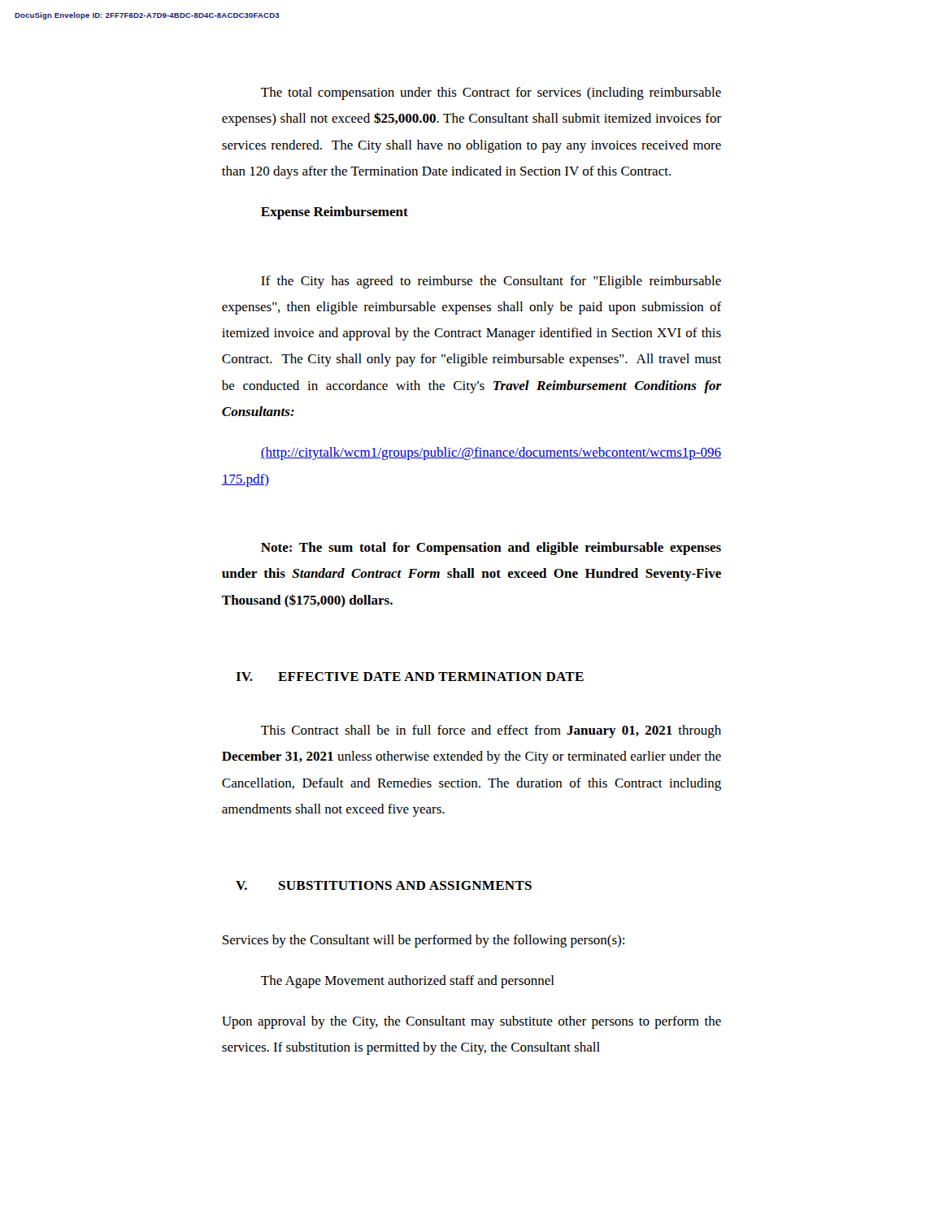DocuSign Envelope ID: 2FF7F6D2-A7D9-4BDC-8D4C-8ACDC30FACD3
The total compensation under this Contract for services (including reimbursable expenses) shall not exceed $25,000.00. The Consultant shall submit itemized invoices for services rendered. The City shall have no obligation to pay any invoices received more than 120 days after the Termination Date indicated in Section IV of this Contract.
Expense Reimbursement
If the City has agreed to reimburse the Consultant for "Eligible reimbursable expenses", then eligible reimbursable expenses shall only be paid upon submission of itemized invoice and approval by the Contract Manager identified in Section XVI of this Contract. The City shall only pay for "eligible reimbursable expenses". All travel must be conducted in accordance with the City's Travel Reimbursement Conditions for Consultants:
(http://citytalk/wcm1/groups/public/@finance/documents/webcontent/wcms1p-096175.pdf)
Note: The sum total for Compensation and eligible reimbursable expenses under this Standard Contract Form shall not exceed One Hundred Seventy-Five Thousand ($175,000) dollars.
IV.
EFFECTIVE DATE AND TERMINATION DATE
This Contract shall be in full force and effect from January 01, 2021 through December 31, 2021 unless otherwise extended by the City or terminated earlier under the Cancellation, Default and Remedies section. The duration of this Contract including amendments shall not exceed five years.
V.
SUBSTITUTIONS AND ASSIGNMENTS
Services by the Consultant will be performed by the following person(s):
The Agape Movement authorized staff and personnel
Upon approval by the City, the Consultant may substitute other persons to perform the services. If substitution is permitted by the City, the Consultant shall